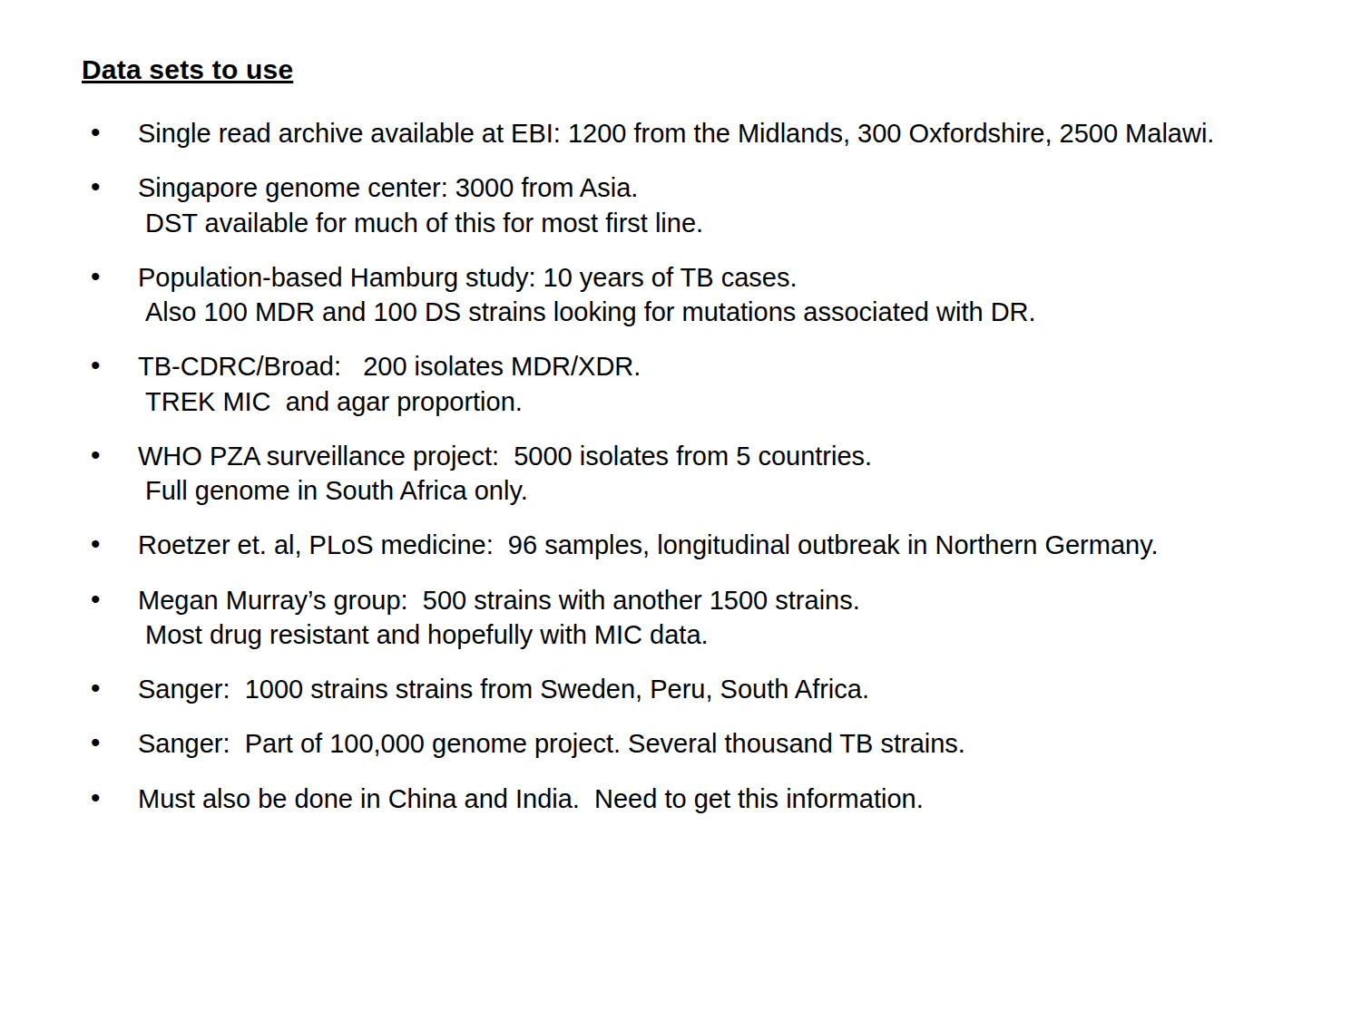Data sets to use
Single read archive available at EBI: 1200 from the Midlands, 300 Oxfordshire, 2500 Malawi.
Singapore genome center: 3000 from Asia. DST available for much of this for most first line.
Population-based Hamburg study: 10 years of TB cases. Also 100 MDR and 100 DS strains looking for mutations associated with DR.
TB-CDRC/Broad: 200 isolates MDR/XDR. TREK MIC and agar proportion.
WHO PZA surveillance project: 5000 isolates from 5 countries. Full genome in South Africa only.
Roetzer et. al, PLoS medicine: 96 samples, longitudinal outbreak in Northern Germany.
Megan Murray’s group: 500 strains with another 1500 strains. Most drug resistant and hopefully with MIC data.
Sanger: 1000 strains strains from Sweden, Peru, South Africa.
Sanger: Part of 100,000 genome project. Several thousand TB strains.
Must also be done in China and India. Need to get this information.